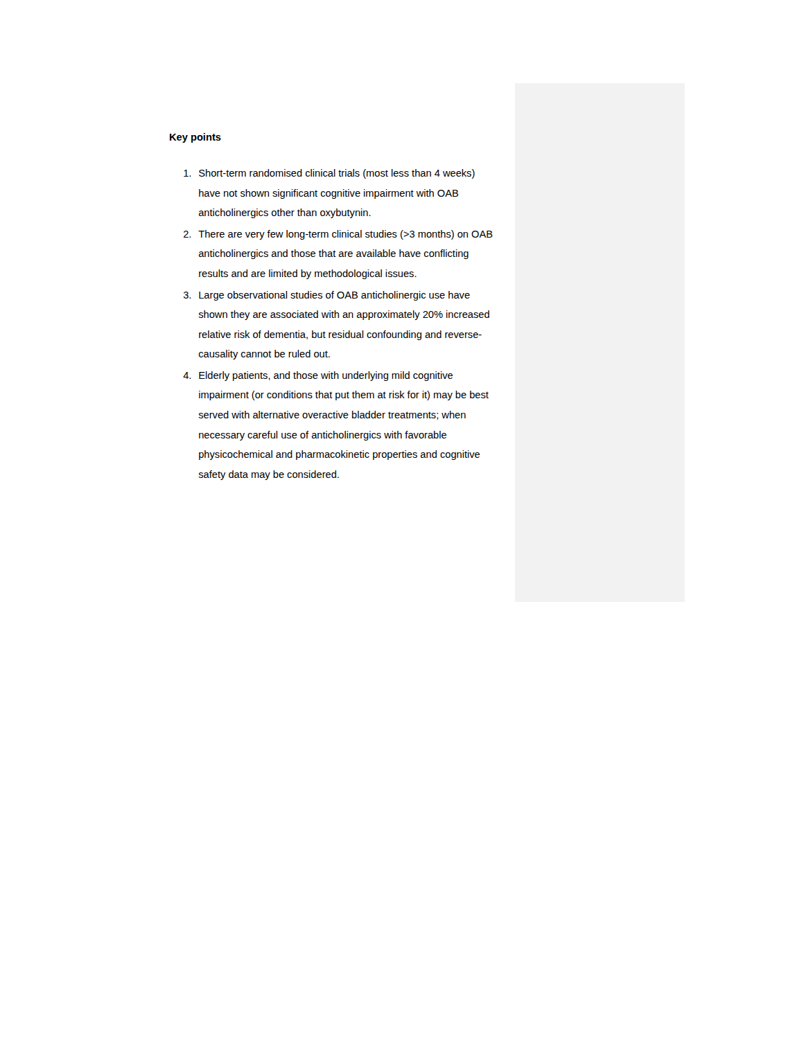Key points
Short-term randomised clinical trials (most less than 4 weeks) have not shown significant cognitive impairment with OAB anticholinergics other than oxybutynin.
There are very few long-term clinical studies (>3 months) on OAB anticholinergics and those that are available have conflicting results and are limited by methodological issues.
Large observational studies of OAB anticholinergic use have shown they are associated with an approximately 20% increased relative risk of dementia, but residual confounding and reverse-causality cannot be ruled out.
Elderly patients, and those with underlying mild cognitive impairment (or conditions that put them at risk for it) may be best served with alternative overactive bladder treatments; when necessary careful use of anticholinergics with favorable physicochemical and pharmacokinetic properties and cognitive safety data may be considered.